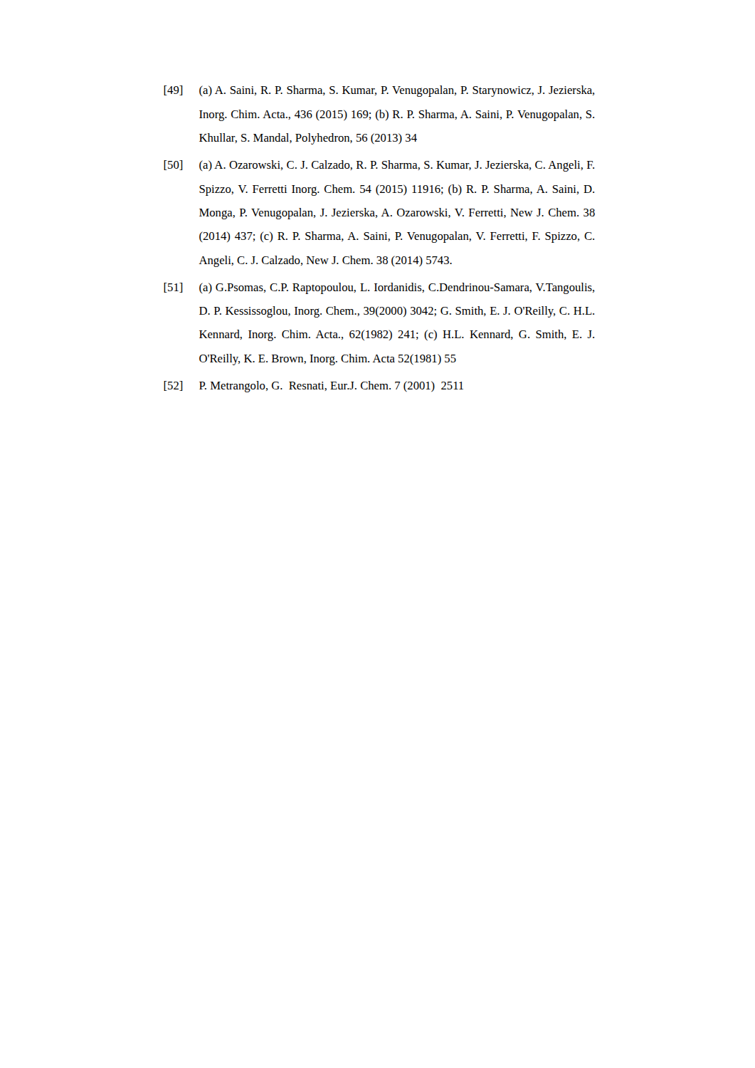[49](a) A. Saini, R. P. Sharma, S. Kumar, P. Venugopalan, P. Starynowicz, J. Jezierska, Inorg. Chim. Acta., 436 (2015) 169; (b) R. P. Sharma, A. Saini, P. Venugopalan, S. Khullar, S. Mandal, Polyhedron, 56 (2013) 34
[50](a) A. Ozarowski, C. J. Calzado, R. P. Sharma, S. Kumar, J. Jezierska, C. Angeli, F. Spizzo, V. Ferretti Inorg. Chem. 54 (2015) 11916; (b) R. P. Sharma, A. Saini, D. Monga, P. Venugopalan, J. Jezierska, A. Ozarowski, V. Ferretti, New J. Chem. 38 (2014) 437; (c) R. P. Sharma, A. Saini, P. Venugopalan, V. Ferretti, F. Spizzo, C. Angeli, C. J. Calzado, New J. Chem. 38 (2014) 5743.
[51](a) G.Psomas, C.P. Raptopoulou, L. Iordanidis, C.Dendrinou-Samara, V.Tangoulis, D. P. Kessissoglou, Inorg. Chem., 39(2000) 3042; G. Smith, E. J. O'Reilly, C. H.L. Kennard, Inorg. Chim. Acta., 62(1982) 241; (c) H.L. Kennard, G. Smith, E. J. O'Reilly, K. E. Brown, Inorg. Chim. Acta 52(1981) 55
[52] P. Metrangolo, G. Resnati, Eur.J. Chem. 7 (2001) 2511